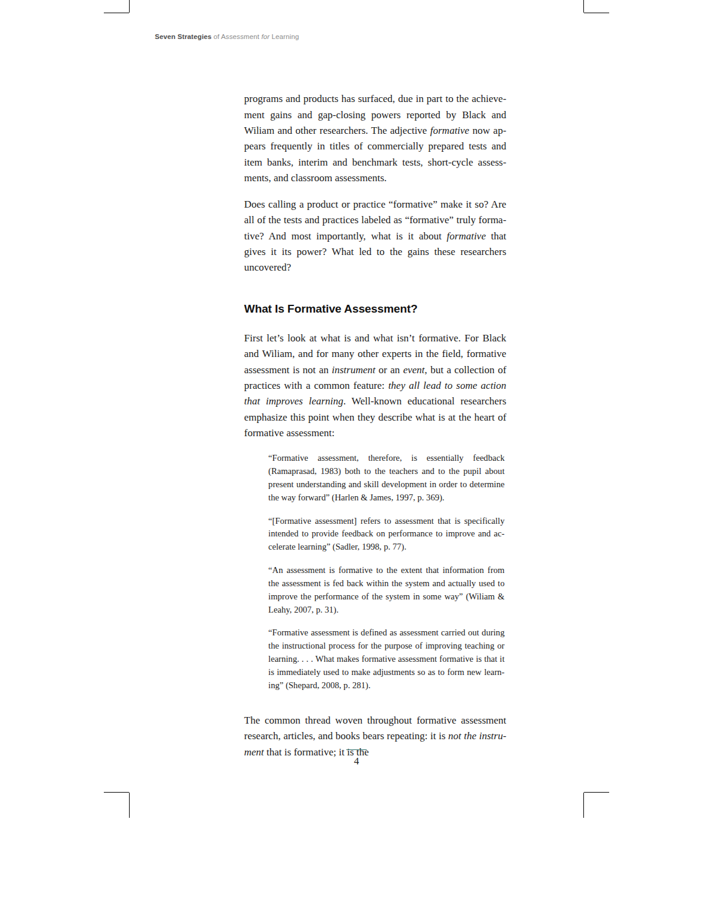Seven Strategies of Assessment for Learning
programs and products has surfaced, due in part to the achievement gains and gap-closing powers reported by Black and Wiliam and other researchers. The adjective formative now appears frequently in titles of commercially prepared tests and item banks, interim and benchmark tests, short-cycle assessments, and classroom assessments.
Does calling a product or practice “formative” make it so? Are all of the tests and practices labeled as “formative” truly formative? And most importantly, what is it about formative that gives it its power? What led to the gains these researchers uncovered?
What Is Formative Assessment?
First let’s look at what is and what isn’t formative. For Black and Wiliam, and for many other experts in the field, formative assessment is not an instrument or an event, but a collection of practices with a common feature: they all lead to some action that improves learning. Well-known educational researchers emphasize this point when they describe what is at the heart of formative assessment:
“Formative assessment, therefore, is essentially feedback (Ramaprasad, 1983) both to the teachers and to the pupil about present understanding and skill development in order to determine the way forward” (Harlen & James, 1997, p. 369).
“[Formative assessment] refers to assessment that is specifically intended to provide feedback on performance to improve and accelerate learning” (Sadler, 1998, p. 77).
“An assessment is formative to the extent that information from the assessment is fed back within the system and actually used to improve the performance of the system in some way” (Wiliam & Leahy, 2007, p. 31).
“Formative assessment is defined as assessment carried out during the instructional process for the purpose of improving teaching or learning. . . . What makes formative assessment formative is that it is immediately used to make adjustments so as to form new learning” (Shepard, 2008, p. 281).
The common thread woven throughout formative assessment research, articles, and books bears repeating: it is not the instrument that is formative; it is the
4